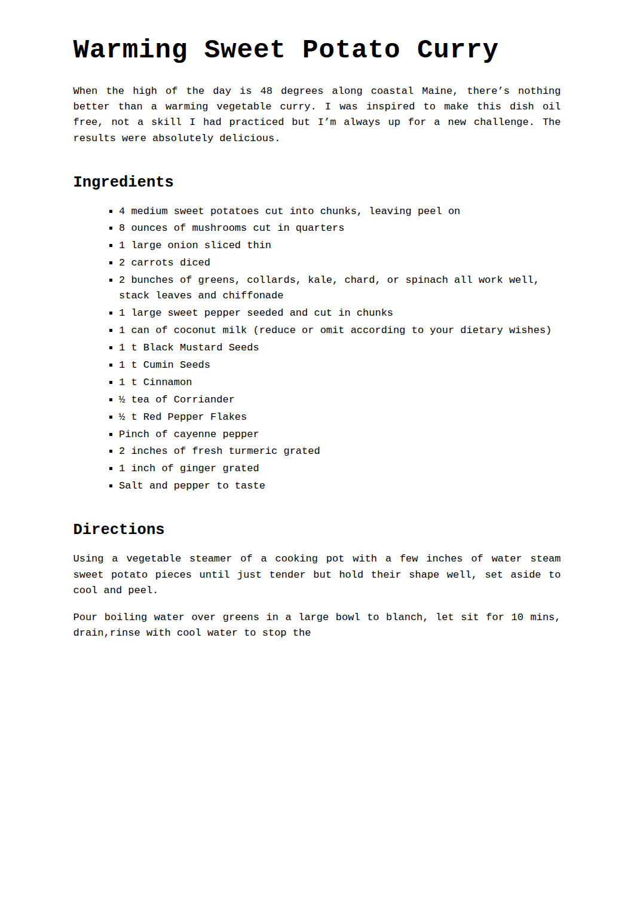Warming Sweet Potato Curry
When the high of the day is 48 degrees along coastal Maine, there’s nothing better than a warming vegetable curry. I was inspired to make this dish oil free, not a skill I had practiced but I’m always up for a new challenge. The results were absolutely delicious.
Ingredients
4 medium sweet potatoes cut into chunks, leaving peel on
8 ounces of mushrooms cut in quarters
1 large onion sliced thin
2 carrots diced
2 bunches of greens, collards, kale, chard, or spinach all work well, stack leaves and chiffonade
1 large sweet pepper seeded and cut in chunks
1 can of coconut milk (reduce or omit according to your dietary wishes)
1 t Black Mustard Seeds
1 t Cumin Seeds
1 t Cinnamon
½ tea of Corriander
½ t Red Pepper Flakes
Pinch of cayenne pepper
2 inches of fresh turmeric grated
1 inch of ginger grated
Salt and pepper to taste
Directions
Using a vegetable steamer of a cooking pot with a few inches of water steam sweet potato pieces until just tender but hold their shape well, set aside to cool and peel.
Pour boiling water over greens in a large bowl to blanch, let sit for 10 mins, drain,rinse with cool water to stop the